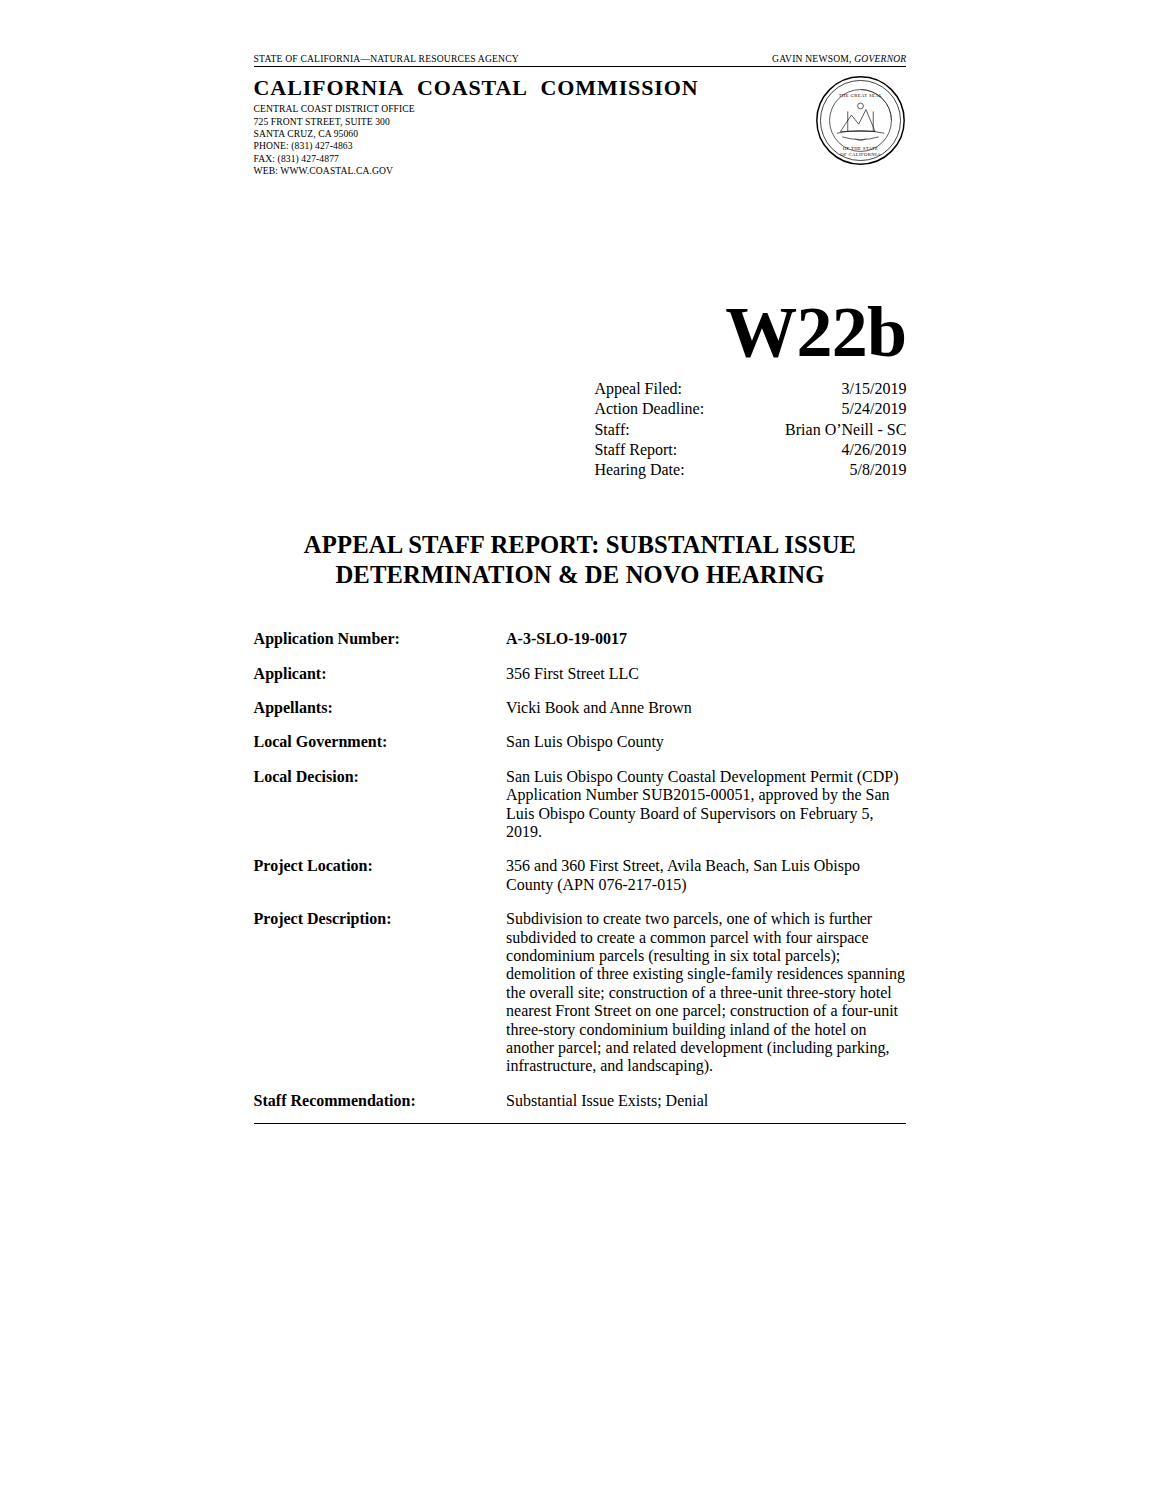State of California—Natural Resources Agency
Gavin Newsom, Governor
THE GREAT SEAL OF THE STATE OF CALIFORNIA
CALIFORNIA COASTAL COMMISSION
Central Coast District Office
725 Front Street, Suite 300
Santa Cruz, CA 95060
Phone: (831) 427-4863
Fax: (831) 427-4877
Web: www.coastal.ca.gov
W22b
| Appeal Filed: | 3/15/2019 |
| Action Deadline: | 5/24/2019 |
| Staff: | Brian O’Neill - SC |
| Staff Report: | 4/26/2019 |
| Hearing Date: | 5/8/2019 |
APPEAL STAFF REPORT: SUBSTANTIAL ISSUE
DETERMINATION & DE NOVO HEARING
| Application Number: | A-3-SLO-19-0017 |
| Applicant: | 356 First Street LLC |
| Appellants: | Vicki Book and Anne Brown |
| Local Government: | San Luis Obispo County |
| Local Decision: | San Luis Obispo County Coastal Development Permit (CDP) Application Number SUB2015-00051, approved by the San Luis Obispo County Board of Supervisors on February 5, 2019. |
| Project Location: | 356 and 360 First Street, Avila Beach, San Luis Obispo County (APN 076-217-015) |
| Project Description: | Subdivision to create two parcels, one of which is further subdivided to create a common parcel with four airspace condominium parcels (resulting in six total parcels); demolition of three existing single-family residences spanning the overall site; construction of a three-unit three-story hotel nearest Front Street on one parcel; construction of a four-unit three-story condominium building inland of the hotel on another parcel; and related development (including parking, infrastructure, and landscaping). |
| Staff Recommendation: | Substantial Issue Exists; Denial |